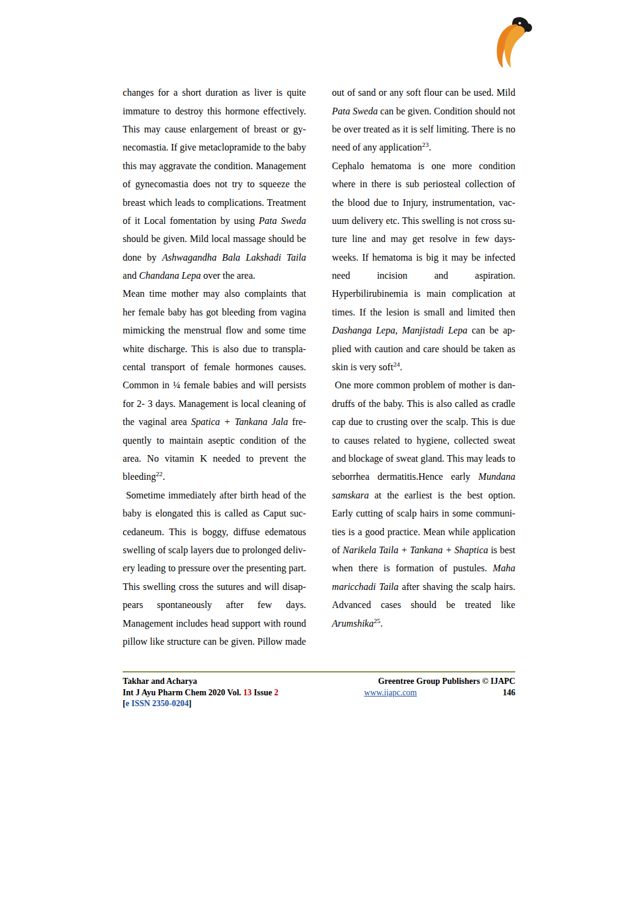changes for a short duration as liver is quite immature to destroy this hormone effectively. This may cause enlargement of breast or gynecomastia. If give metaclopramide to the baby this may aggravate the condition. Management of gynecomastia does not try to squeeze the breast which leads to complications. Treatment of it Local fomentation by using Pata Sweda should be given. Mild local massage should be done by Ashwagandha Bala Lakshadi Taila and Chandana Lepa over the area.
Mean time mother may also complaints that her female baby has got bleeding from vagina mimicking the menstrual flow and some time white discharge. This is also due to transplacental transport of female hormones causes. Common in ¼ female babies and will persists for 2- 3 days. Management is local cleaning of the vaginal area Spatica + Tankana Jala frequently to maintain aseptic condition of the area. No vitamin K needed to prevent the bleeding22.
Sometime immediately after birth head of the baby is elongated this is called as Caput succedaneum. This is boggy, diffuse edematous swelling of scalp layers due to prolonged delivery leading to pressure over the presenting part. This swelling cross the sutures and will disappears spontaneously after few days. Management includes head support with round pillow like structure can be given. Pillow made out of sand or any soft flour can be used. Mild Pata Sweda can be given. Condition should not be over treated as it is self limiting. There is no need of any application23.
Cephalo hematoma is one more condition where in there is sub periosteal collection of the blood due to Injury, instrumentation, vacuum delivery etc. This swelling is not cross suture line and may get resolve in few days-weeks. If hematoma is big it may be infected need incision and aspiration. Hyperbilirubinemia is main complication at times. If the lesion is small and limited then Dashanga Lepa, Manjistadi Lepa can be applied with caution and care should be taken as skin is very soft24.
One more common problem of mother is dandruffs of the baby. This is also called as cradle cap due to crusting over the scalp. This is due to causes related to hygiene, collected sweat and blockage of sweat gland. This may leads to seborrhea dermatitis.Hence early Mundana samskara at the earliest is the best option. Early cutting of scalp hairs in some communities is a good practice. Mean while application of Narikela Taila + Tankana + Shaptica is best when there is formation of pustules. Maha maricchadi Taila after shaving the scalp hairs. Advanced cases should be treated like Arumshika25.
Takhar and Acharya
Greentree Group Publishers © IJAPC
Int J Ayu Pharm Chem 2020 Vol. 13 Issue 2
www.ijapc.com
146
[e ISSN 2350-0204]